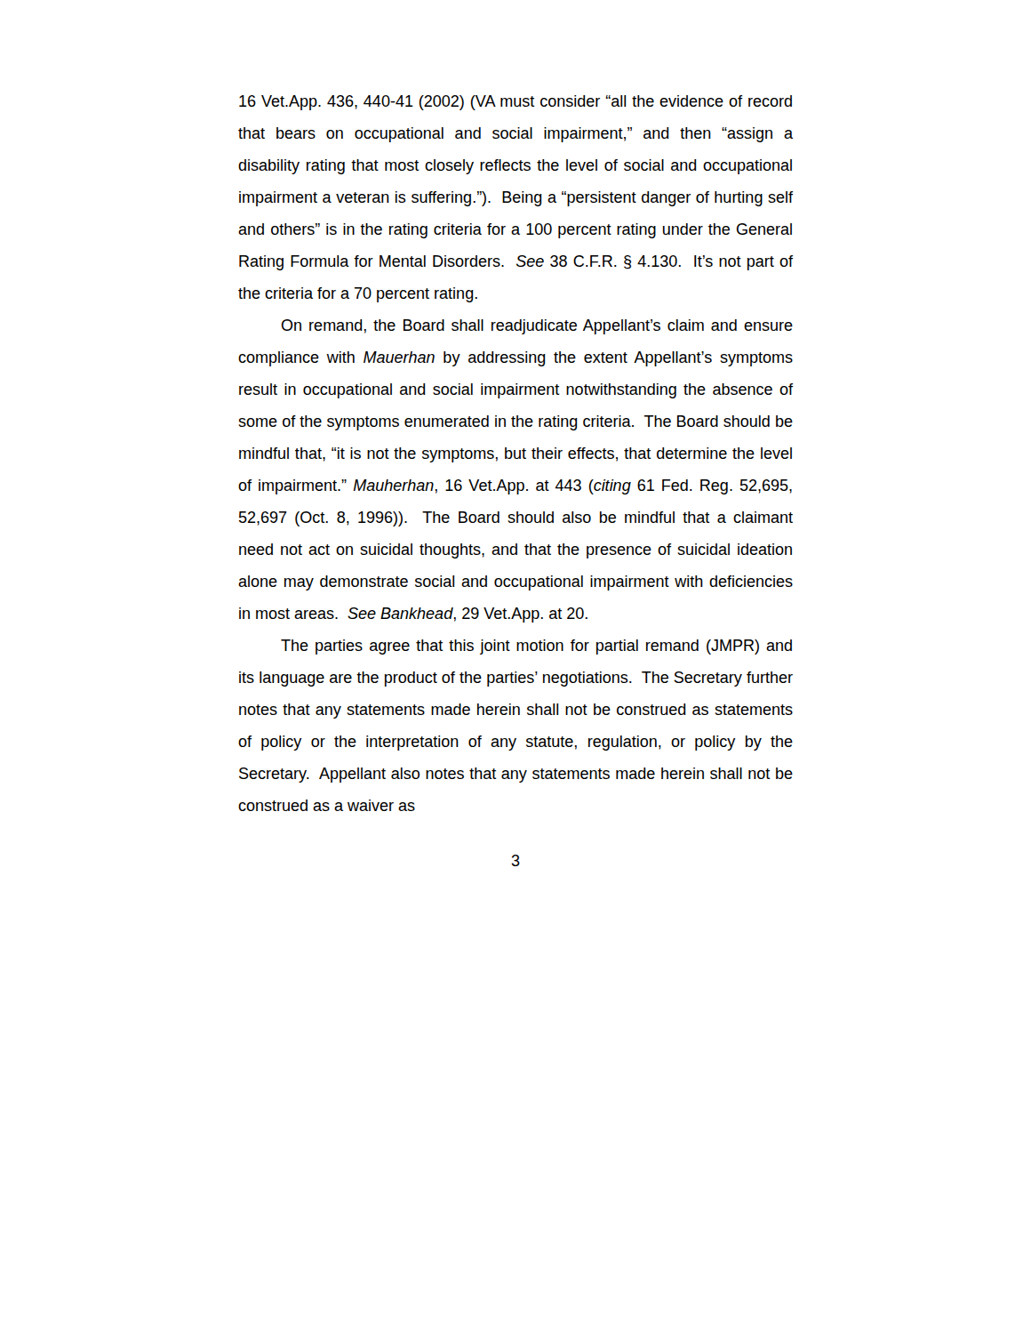16 Vet.App. 436, 440-41 (2002) (VA must consider “all the evidence of record that bears on occupational and social impairment,” and then “assign a disability rating that most closely reflects the level of social and occupational impairment a veteran is suffering.”). Being a “persistent danger of hurting self and others” is in the rating criteria for a 100 percent rating under the General Rating Formula for Mental Disorders. See 38 C.F.R. § 4.130. It’s not part of the criteria for a 70 percent rating.
On remand, the Board shall readjudicate Appellant’s claim and ensure compliance with Mauerhan by addressing the extent Appellant’s symptoms result in occupational and social impairment notwithstanding the absence of some of the symptoms enumerated in the rating criteria. The Board should be mindful that, “it is not the symptoms, but their effects, that determine the level of impairment.” Mauherhan, 16 Vet.App. at 443 (citing 61 Fed. Reg. 52,695, 52,697 (Oct. 8, 1996)). The Board should also be mindful that a claimant need not act on suicidal thoughts, and that the presence of suicidal ideation alone may demonstrate social and occupational impairment with deficiencies in most areas. See Bankhead, 29 Vet.App. at 20.
The parties agree that this joint motion for partial remand (JMPR) and its language are the product of the parties’ negotiations. The Secretary further notes that any statements made herein shall not be construed as statements of policy or the interpretation of any statute, regulation, or policy by the Secretary. Appellant also notes that any statements made herein shall not be construed as a waiver as
3